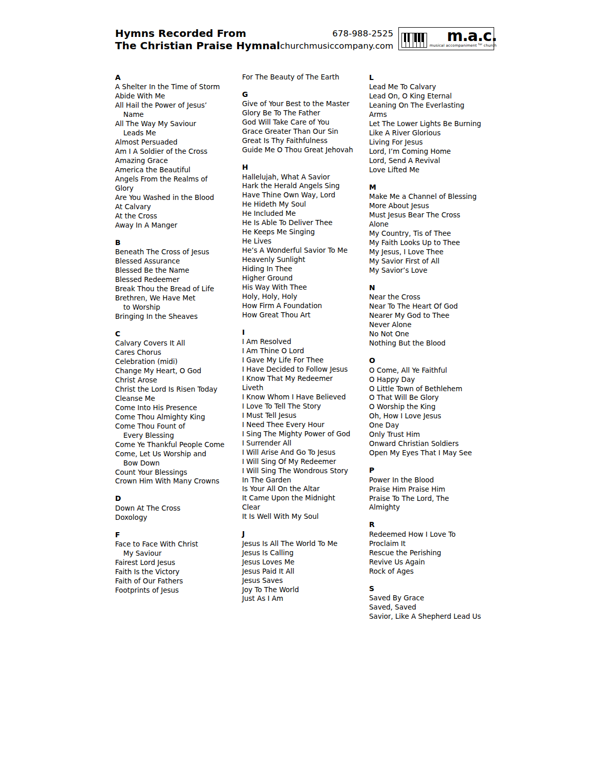Hymns Recorded From
The Christian Praise Hymnal
678-988-2525
churchmusiccompany.com
m.a.c.
musical accompaniment for church
A
A Shelter In the Time of Storm
Abide With Me
All Hail the Power of Jesus’Name
All The Way My SaviourLeads Me
Almost Persuaded
Am I A Soldier of the Cross
Amazing Grace
America the Beautiful
Angels From the Realms of Glory
Are You Washed in the Blood
At Calvary
At the Cross
Away In A Manger
B
Beneath The Cross of Jesus
Blessed Assurance
Blessed Be the Name
Blessed Redeemer
Break Thou the Bread of Life
Brethren, We Have Metto Worship
Bringing In the Sheaves
C
Calvary Covers It All
Cares Chorus
Celebration (midi)
Change My Heart, O God
Christ Arose
Christ the Lord Is Risen Today
Cleanse Me
Come Into His Presence
Come Thou Almighty King
Come Thou Fount ofEvery Blessing
Come Ye Thankful People Come
Come, Let Us Worship andBow Down
Count Your Blessings
Crown Him With Many Crowns
D
Down At The Cross
Doxology
F
Face to Face With ChristMy Saviour
Fairest Lord Jesus
Faith Is the Victory
Faith of Our Fathers
Footprints of Jesus
For The Beauty of The Earth
G
Give of Your Best to the Master
Glory Be To The Father
God Will Take Care of You
Grace Greater Than Our Sin
Great Is Thy Faithfulness
Guide Me O Thou Great Jehovah
H
Hallelujah, What A Savior
Hark the Herald Angels Sing
Have Thine Own Way, Lord
He Hideth My Soul
He Included Me
He Is Able To Deliver Thee
He Keeps Me Singing
He Lives
He’s A Wonderful Savior To Me
Heavenly Sunlight
Hiding In Thee
Higher Ground
His Way With Thee
Holy, Holy, Holy
How Firm A Foundation
How Great Thou Art
I
I Am Resolved
I Am Thine O Lord
I Gave My Life For Thee
I Have Decided to Follow Jesus
I Know That My Redeemer Liveth
I Know Whom I Have Believed
I Love To Tell The Story
I Must Tell Jesus
I Need Thee Every Hour
I Sing The Mighty Power of God
I Surrender All
I Will Arise And Go To Jesus
I Will Sing Of My Redeemer
I Will Sing The Wondrous Story
In The Garden
Is Your All On the Altar
It Came Upon the Midnight Clear
It Is Well With My Soul
J
Jesus Is All The World To Me
Jesus Is Calling
Jesus Loves Me
Jesus Paid It All
Jesus Saves
Joy To The World
Just As I Am
L
Lead Me To Calvary
Lead On, O King Eternal
Leaning On The Everlasting Arms
Let The Lower Lights Be Burning
Like A River Glorious
Living For Jesus
Lord, I’m Coming Home
Lord, Send A Revival
Love Lifted Me
M
Make Me a Channel of Blessing
More About Jesus
Must Jesus Bear The Cross Alone
My Country, Tis of Thee
My Faith Looks Up to Thee
My Jesus, I Love Thee
My Savior First of All
My Savior’s Love
N
Near the Cross
Near To The Heart Of God
Nearer My God to Thee
Never Alone
No Not One
Nothing But the Blood
O
O Come, All Ye Faithful
O Happy Day
O Little Town of Bethlehem
O That Will Be Glory
O Worship the King
Oh, How I Love Jesus
One Day
Only Trust Him
Onward Christian Soldiers
Open My Eyes That I May See
P
Power In the Blood
Praise Him Praise Him
Praise To The Lord, The Almighty
R
Redeemed How I Love To Proclaim It
Rescue the Perishing
Revive Us Again
Rock of Ages
S
Saved By Grace
Saved, Saved
Savior, Like A Shepherd Lead Us